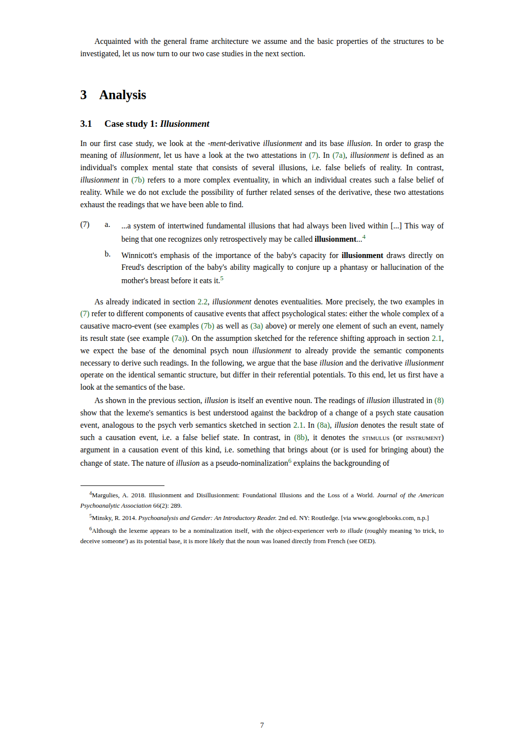Acquainted with the general frame architecture we assume and the basic properties of the structures to be investigated, let us now turn to our two case studies in the next section.
3 Analysis
3.1 Case study 1: Illusionment
In our first case study, we look at the -ment-derivative illusionment and its base illusion. In order to grasp the meaning of illusionment, let us have a look at the two attestations in (7). In (7a), illusionment is defined as an individual's complex mental state that consists of several illusions, i.e. false beliefs of reality. In contrast, illusionment in (7b) refers to a more complex eventuality, in which an individual creates such a false belief of reality. While we do not exclude the possibility of further related senses of the derivative, these two attestations exhaust the readings that we have been able to find.
(7)
a.
...a system of intertwined fundamental illusions that had always been lived within [...] This way of being that one recognizes only retrospectively may be called illusionment...4
b.
Winnicott's emphasis of the importance of the baby's capacity for illusionment draws directly on Freud's description of the baby's ability magically to conjure up a phantasy or hallucination of the mother's breast before it eats it.5
As already indicated in section 2.2, illusionment denotes eventualities. More precisely, the two examples in (7) refer to different components of causative events that affect psychological states: either the whole complex of a causative macro-event (see examples (7b) as well as (3a) above) or merely one element of such an event, namely its result state (see example (7a)). On the assumption sketched for the reference shifting approach in section 2.1, we expect the base of the denominal psych noun illusionment to already provide the semantic components necessary to derive such readings. In the following, we argue that the base illusion and the derivative illusionment operate on the identical semantic structure, but differ in their referential potentials. To this end, let us first have a look at the semantics of the base.
As shown in the previous section, illusion is itself an eventive noun. The readings of illusion illustrated in (8) show that the lexeme's semantics is best understood against the backdrop of a change of a psych state causation event, analogous to the psych verb semantics sketched in section 2.1. In (8a), illusion denotes the result state of such a causation event, i.e. a false belief state. In contrast, in (8b), it denotes the stimulus (or instrument) argument in a causation event of this kind, i.e. something that brings about (or is used for bringing about) the change of state. The nature of illusion as a pseudo-nominalization6 explains the backgrounding of
4Margulies, A. 2018. Illusionment and Disillusionment: Foundational Illusions and the Loss of a World. Journal of the American Psychoanalytic Association 66(2): 289.
5Minsky, R. 2014. Psychoanalysis and Gender: An Introductory Reader. 2nd ed. NY: Routledge. [via www.googlebooks.com, n.p.]
6Although the lexeme appears to be a nominalization itself, with the object-experiencer verb to illude (roughly meaning 'to trick, to deceive someone') as its potential base, it is more likely that the noun was loaned directly from French (see OED).
7